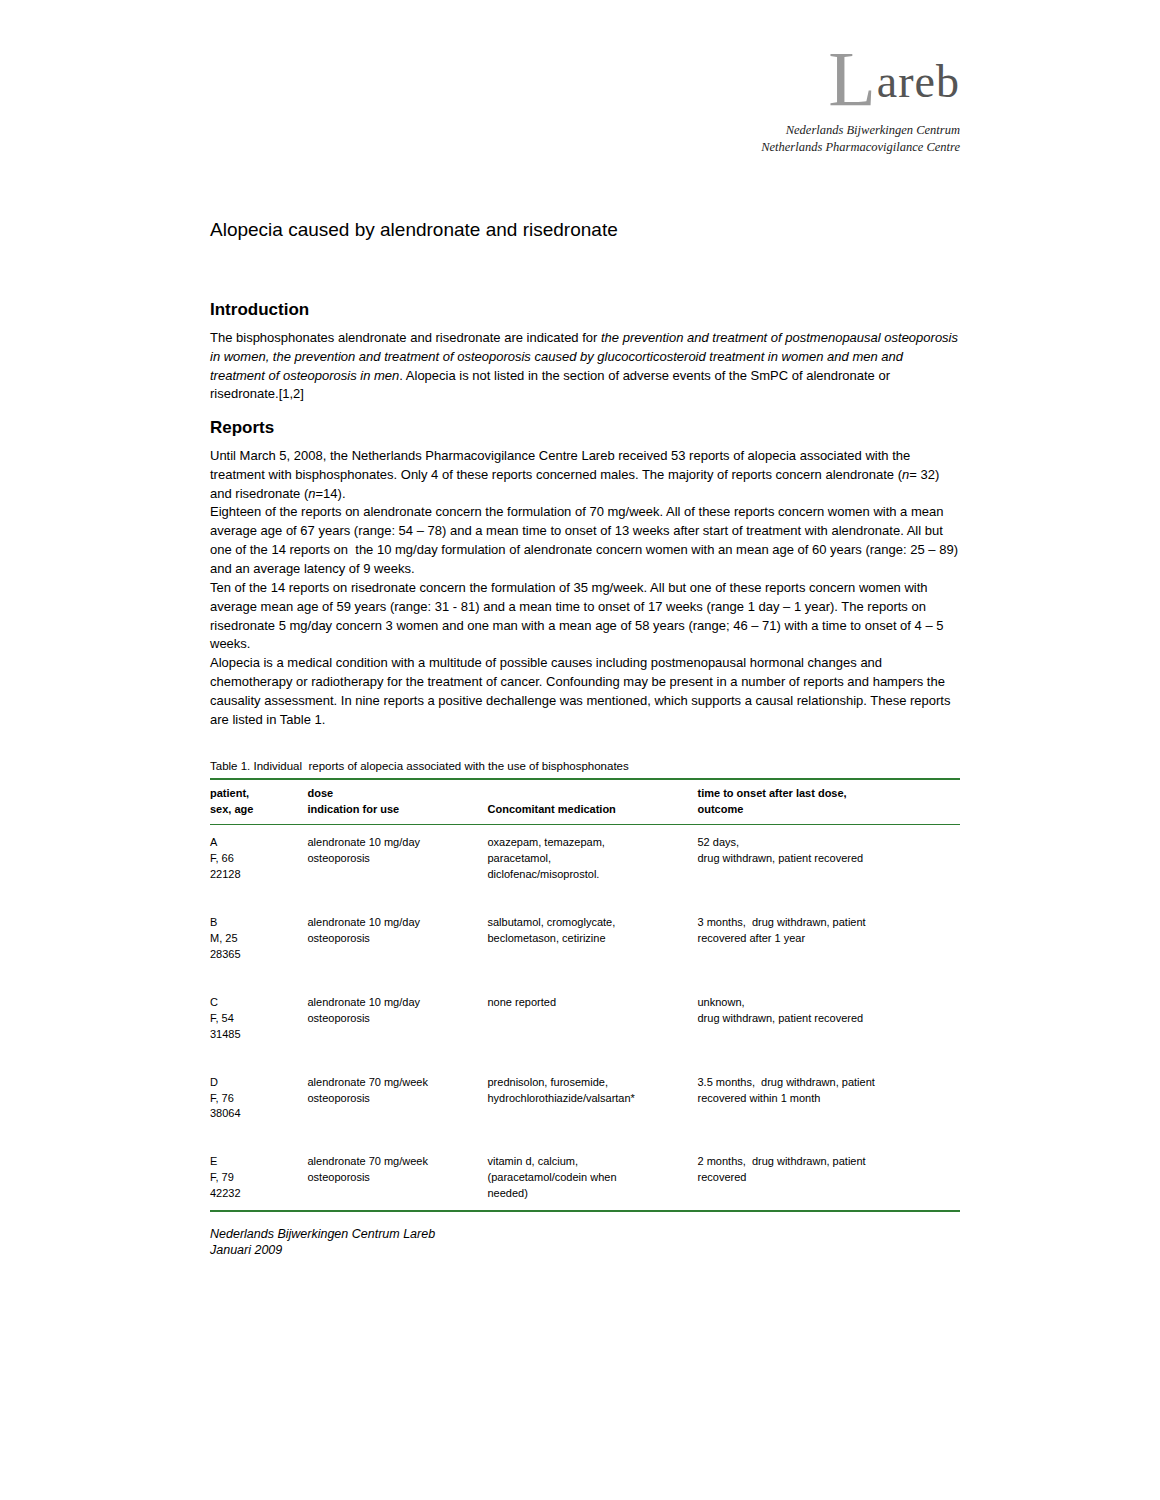Lareb
Nederlands Bijwerkingen Centrum
Netherlands Pharmacovigilance Centre
Alopecia caused by alendronate and risedronate
Introduction
The bisphosphonates alendronate and risedronate are indicated for the prevention and treatment of postmenopausal osteoporosis in women, the prevention and treatment of osteoporosis caused by glucocorticosteroid treatment in women and men and treatment of osteoporosis in men. Alopecia is not listed in the section of adverse events of the SmPC of alendronate or risedronate.[1,2]
Reports
Until March 5, 2008, the Netherlands Pharmacovigilance Centre Lareb received 53 reports of alopecia associated with the treatment with bisphosphonates. Only 4 of these reports concerned males. The majority of reports concern alendronate (n= 32) and risedronate (n=14).
Eighteen of the reports on alendronate concern the formulation of 70 mg/week. All of these reports concern women with a mean average age of 67 years (range: 54 – 78) and a mean time to onset of 13 weeks after start of treatment with alendronate. All but one of the 14 reports on the 10 mg/day formulation of alendronate concern women with an mean age of 60 years (range: 25 – 89) and an average latency of 9 weeks.
Ten of the 14 reports on risedronate concern the formulation of 35 mg/week. All but one of these reports concern women with average mean age of 59 years (range: 31 - 81) and a mean time to onset of 17 weeks (range 1 day – 1 year). The reports on risedronate 5 mg/day concern 3 women and one man with a mean age of 58 years (range; 46 – 71) with a time to onset of 4 – 5 weeks.
Alopecia is a medical condition with a multitude of possible causes including postmenopausal hormonal changes and chemotherapy or radiotherapy for the treatment of cancer. Confounding may be present in a number of reports and hampers the causality assessment. In nine reports a positive dechallenge was mentioned, which supports a causal relationship. These reports are listed in Table 1.
Table 1. Individual reports of alopecia associated with the use of bisphosphonates
| patient, sex, age | dose indication for use | Concomitant medication | time to onset after last dose, outcome |
| --- | --- | --- | --- |
| A F, 66 22128 | alendronate 10 mg/day osteoporosis | oxazepam, temazepam, paracetamol, diclofenac/misoprostol. | 52 days, drug withdrawn, patient recovered |
| B M, 25 28365 | alendronate 10 mg/day osteoporosis | salbutamol, cromoglycate, beclometason, cetirizine | 3 months, drug withdrawn, patient recovered after 1 year |
| C F, 54 31485 | alendronate 10 mg/day osteoporosis | none reported | unknown, drug withdrawn, patient recovered |
| D F, 76 38064 | alendronate 70 mg/week osteoporosis | prednisolon, furosemide, hydrochlorothiazide/valsartan* | 3.5 months, drug withdrawn, patient recovered within 1 month |
| E F, 79 42232 | alendronate 70 mg/week osteoporosis | vitamin d, calcium, (paracetamol/codein when needed) | 2 months, drug withdrawn, patient recovered |
Nederlands Bijwerkingen Centrum Lareb
Januari 2009